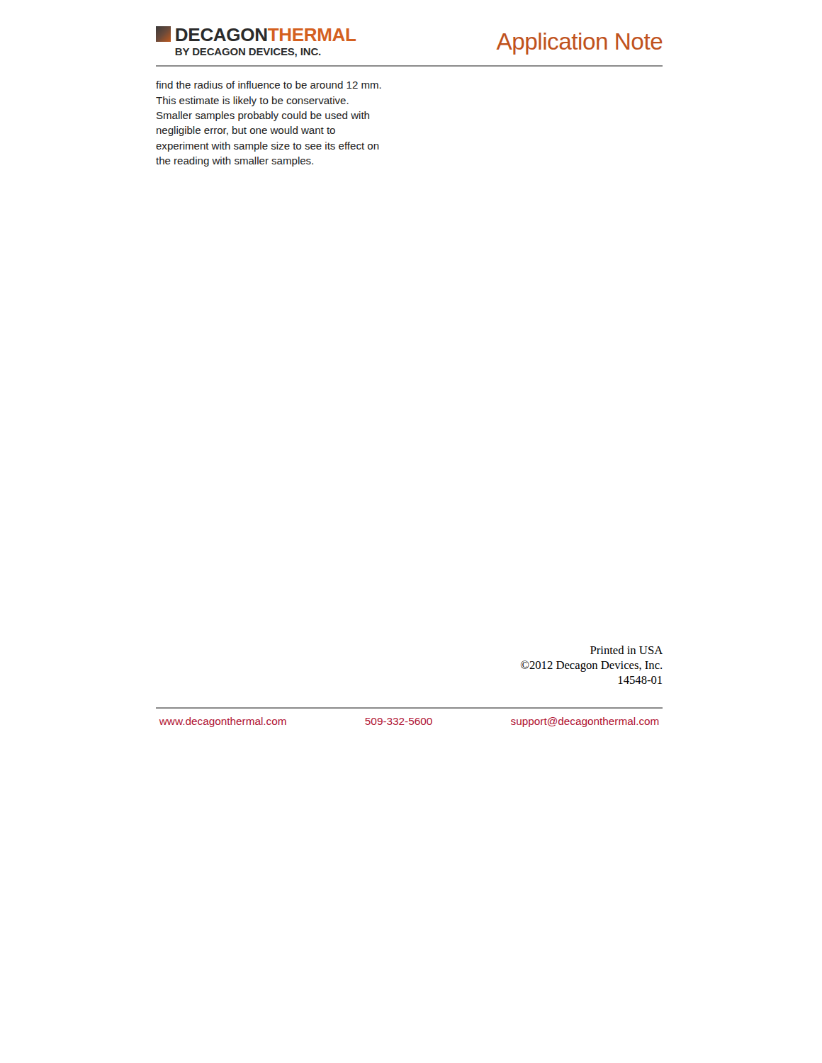DECAGON THERMAL
BY DECAGON DEVICES, INC.
Application Note
find the radius of influence to be around 12 mm. This estimate is likely to be conservative. Smaller samples probably could be used with negligible error, but one would want to experiment with sample size to see its effect on the reading with smaller samples.
Printed in USA
©2012 Decagon Devices, Inc.
14548-01
www.decagonthermal.com 509-332-5600 support@decagonthermal.com